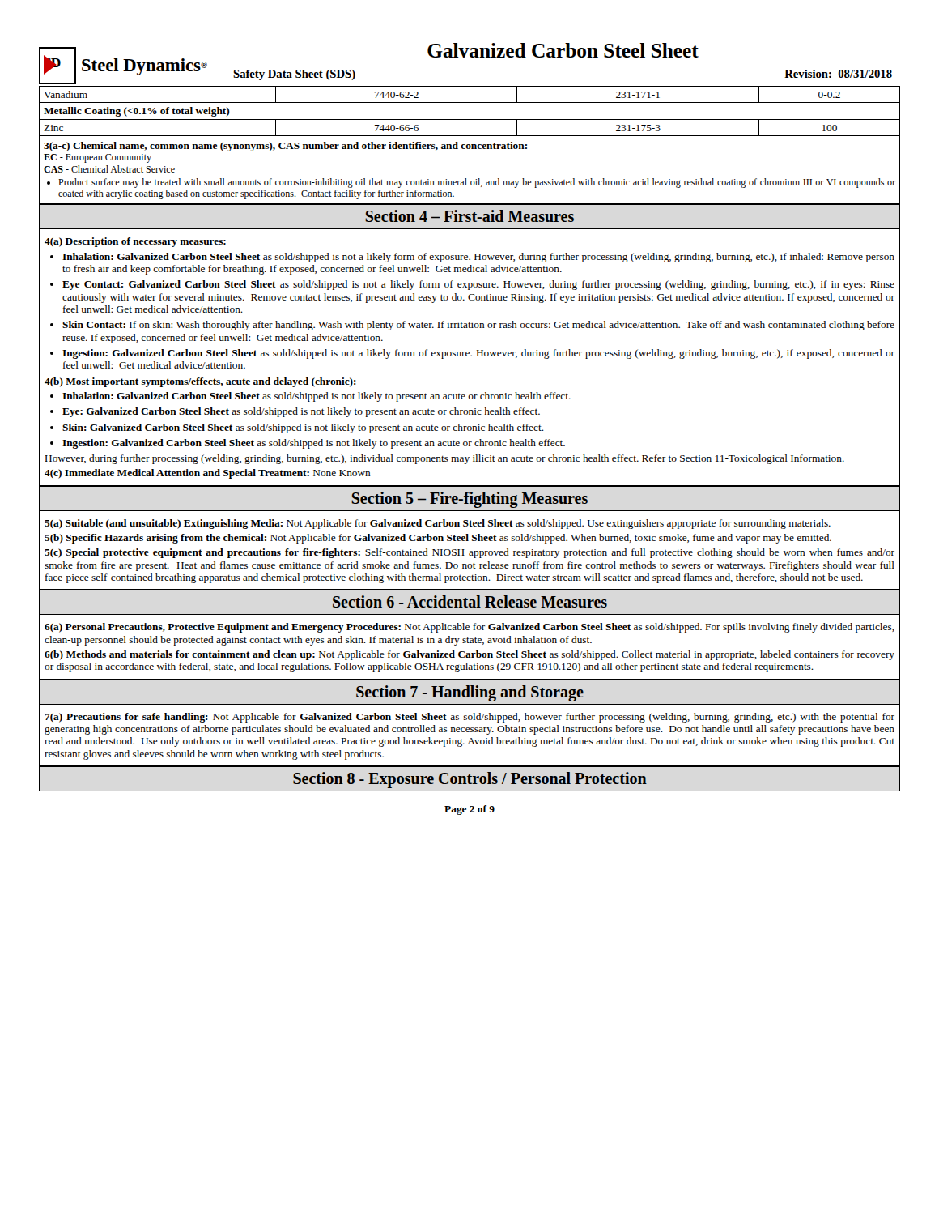SD Steel Dynamics®
Galvanized Carbon Steel Sheet
Safety Data Sheet (SDS) Revision: 08/31/2018
| Vanadium | 7440-62-2 | 231-171-1 | 0-0.2 |
| Metallic Coating (<0.1% of total weight) |
| Zinc | 7440-66-6 | 231-175-3 | 100 |
3(a-c) Chemical name, common name (synonyms), CAS number and other identifiers, and concentration:
EC - European Community
CAS - Chemical Abstract Service
Product surface may be treated with small amounts of corrosion-inhibiting oil that may contain mineral oil, and may be passivated with chromic acid leaving residual coating of chromium III or VI compounds or coated with acrylic coating based on customer specifications. Contact facility for further information.
Section 4 – First-aid Measures
4(a) Description of necessary measures:
Inhalation: Galvanized Carbon Steel Sheet as sold/shipped is not a likely form of exposure. However, during further processing (welding, grinding, burning, etc.), if inhaled: Remove person to fresh air and keep comfortable for breathing. If exposed, concerned or feel unwell: Get medical advice/attention.
Eye Contact: Galvanized Carbon Steel Sheet as sold/shipped is not a likely form of exposure. However, during further processing (welding, grinding, burning, etc.), if in eyes: Rinse cautiously with water for several minutes. Remove contact lenses, if present and easy to do. Continue Rinsing. If eye irritation persists: Get medical advice attention. If exposed, concerned or feel unwell: Get medical advice/attention.
Skin Contact: If on skin: Wash thoroughly after handling. Wash with plenty of water. If irritation or rash occurs: Get medical advice/attention. Take off and wash contaminated clothing before reuse. If exposed, concerned or feel unwell: Get medical advice/attention.
Ingestion: Galvanized Carbon Steel Sheet as sold/shipped is not a likely form of exposure. However, during further processing (welding, grinding, burning, etc.), if exposed, concerned or feel unwell: Get medical advice/attention.
4(b) Most important symptoms/effects, acute and delayed (chronic):
Inhalation: Galvanized Carbon Steel Sheet as sold/shipped is not likely to present an acute or chronic health effect.
Eye: Galvanized Carbon Steel Sheet as sold/shipped is not likely to present an acute or chronic health effect.
Skin: Galvanized Carbon Steel Sheet as sold/shipped is not likely to present an acute or chronic health effect.
Ingestion: Galvanized Carbon Steel Sheet as sold/shipped is not likely to present an acute or chronic health effect.
However, during further processing (welding, grinding, burning, etc.), individual components may illicit an acute or chronic health effect. Refer to Section 11-Toxicological Information.
4(c) Immediate Medical Attention and Special Treatment: None Known
Section 5 – Fire-fighting Measures
5(a) Suitable (and unsuitable) Extinguishing Media: Not Applicable for Galvanized Carbon Steel Sheet as sold/shipped. Use extinguishers appropriate for surrounding materials.
5(b) Specific Hazards arising from the chemical: Not Applicable for Galvanized Carbon Steel Sheet as sold/shipped. When burned, toxic smoke, fume and vapor may be emitted.
5(c) Special protective equipment and precautions for fire-fighters: Self-contained NIOSH approved respiratory protection and full protective clothing should be worn when fumes and/or smoke from fire are present. Heat and flames cause emittance of acrid smoke and fumes. Do not release runoff from fire control methods to sewers or waterways. Firefighters should wear full face-piece self-contained breathing apparatus and chemical protective clothing with thermal protection. Direct water stream will scatter and spread flames and, therefore, should not be used.
Section 6 - Accidental Release Measures
6(a) Personal Precautions, Protective Equipment and Emergency Procedures: Not Applicable for Galvanized Carbon Steel Sheet as sold/shipped. For spills involving finely divided particles, clean-up personnel should be protected against contact with eyes and skin. If material is in a dry state, avoid inhalation of dust.
6(b) Methods and materials for containment and clean up: Not Applicable for Galvanized Carbon Steel Sheet as sold/shipped. Collect material in appropriate, labeled containers for recovery or disposal in accordance with federal, state, and local regulations. Follow applicable OSHA regulations (29 CFR 1910.120) and all other pertinent state and federal requirements.
Section 7 - Handling and Storage
7(a) Precautions for safe handling: Not Applicable for Galvanized Carbon Steel Sheet as sold/shipped, however further processing (welding, burning, grinding, etc.) with the potential for generating high concentrations of airborne particulates should be evaluated and controlled as necessary. Obtain special instructions before use. Do not handle until all safety precautions have been read and understood. Use only outdoors or in well ventilated areas. Practice good housekeeping. Avoid breathing metal fumes and/or dust. Do not eat, drink or smoke when using this product. Cut resistant gloves and sleeves should be worn when working with steel products.
Section 8 - Exposure Controls / Personal Protection
Page 2 of 9